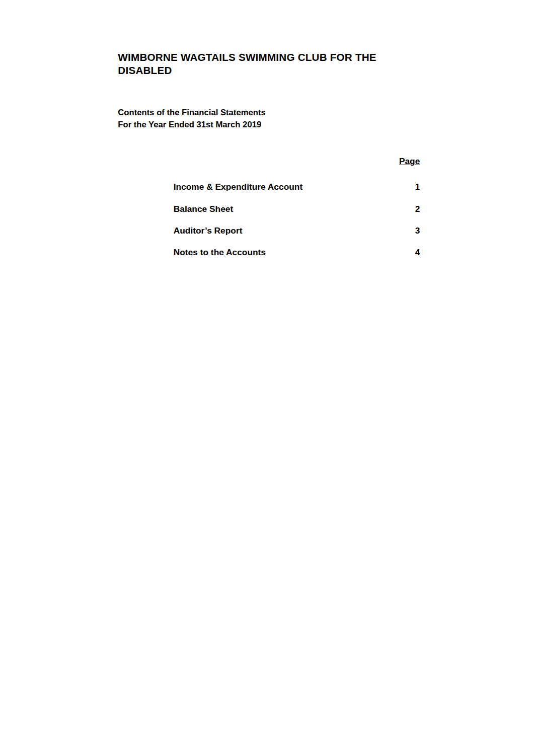WIMBORNE WAGTAILS SWIMMING CLUB FOR THE DISABLED
Contents of the Financial Statements
For the Year Ended 31st March 2019
| | Page |
| --- | --- |
| Income & Expenditure Account | 1 |
| Balance Sheet | 2 |
| Auditor’s Report | 3 |
| Notes to the Accounts | 4 |